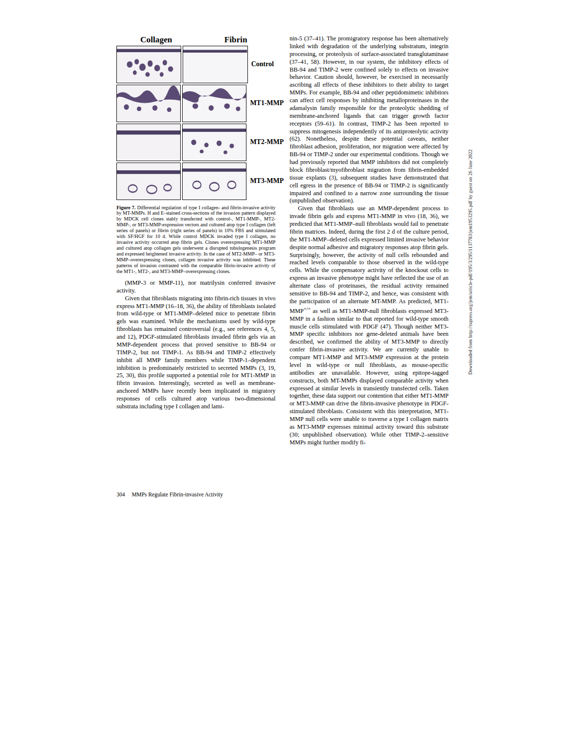Downloaded from http://rupress.org/jem/article-pdf/195/3/295/1137783/jem1953295.pdf by guest on 26 June 2022
Collagen Fibrin
Control
MT1-MMP
MT2-MMP
MT3-MMP
Figure 7. Differential regulation of type I collagen- and fibrin-invasive activity by MT-MMPs. H and E–stained cross-sections of the invasion pattern displayed by MDCK cell clones stably transfected with control-, MT1-MMP-, MT2-MMP-, or MT3-MMP-expression vectors and cultured atop type I collagen (left series of panels) or fibrin (right series of panels) in 10% FBS and stimulated with SF/HGF for 10 d. While control MDCK invaded type I collagen, no invasive activity occurred atop fibrin gels. Clones overexpressing MT1-MMP and cultured atop collagen gels underwent a disrupted tubulogenesis program and expressed heightened invasive activity. In the case of MT2-MMP– or MT3-MMP–overexpressing clones, collagen invasive activity was inhibited. These patterns of invasion contrasted with the comparable fibrin-invasive activity of the MT1-, MT2-, and MT3-MMP–overexpressing clones.
(MMP-3 or MMP-11), nor matrilysin conferred invasive activity.
Given that fibroblasts migrating into fibrin-rich tissues in vivo express MT1-MMP (16–18, 36), the ability of fibroblasts isolated from wild-type or MT1-MMP–deleted mice to penetrate fibrin gels was examined. While the mechanisms used by wild-type fibroblasts has remained controversial (e.g., see references 4, 5, and 12), PDGF-stimulated fibroblasts invaded fibrin gels via an MMP-dependent process that proved sensitive to BB-94 or TIMP-2, but not TIMP-1. As BB-94 and TIMP-2 effectively inhibit all MMP family members while TIMP-1–dependent inhibition is predominately restricted to secreted MMPs (3, 19, 25, 30), this profile supported a potential role for MT1-MMP in fibrin invasion. Interestingly, secreted as well as membrane-anchored MMPs have recently been implicated in migratory responses of cells cultured atop various two-dimensional substrata including type I collagen and lami-
nin-5 (37–41). The promigratory response has been alternatively linked with degradation of the underlying substratum, integrin processing, or proteolysis of surface-associated transglutaminase (37–41, 58). However, in our system, the inhibitory effects of BB-94 and TIMP-2 were confined solely to effects on invasive behavior. Caution should, however, be exercised in necessarily ascribing all effects of these inhibitors to their ability to target MMPs. For example, BB-94 and other peptidomimetic inhibitors can affect cell responses by inhibiting metalloproteinases in the adamalysin family responsible for the proteolytic shedding of membrane-anchored ligands that can trigger growth factor receptors (59–61). In contrast, TIMP-2 has been reported to suppress mitogenesis independently of its antiproteolytic activity (62). Nonetheless, despite these potential caveats, neither fibroblast adhesion, proliferation, nor migration were affected by BB-94 or TIMP-2 under our experimental conditions. Though we had previously reported that MMP inhibitors did not completely block fibroblast/myofibroblast migration from fibrin-embedded tissue explants (3), subsequent studies have demonstrated that cell egress in the presence of BB-94 or TIMP-2 is significantly impaired and confined to a narrow zone surrounding the tissue (unpublished observation).
Given that fibroblasts use an MMP-dependent process to invade fibrin gels and express MT1-MMP in vivo (18, 36), we predicted that MT1-MMP–null fibroblasts would fail to penetrate fibrin matrices. Indeed, during the first 2 d of the culture period, the MT1-MMP–deleted cells expressed limited invasive behavior despite normal adhesive and migratory responses atop fibrin gels. Surprisingly, however, the activity of null cells rebounded and reached levels comparable to those observed in the wild-type cells. While the compensatory activity of the knockout cells to express an invasive phenotype might have reflected the use of an alternate class of proteinases, the residual activity remained sensitive to BB-94 and TIMP-2, and hence, was consistent with the participation of an alternate MT-MMP. As predicted, MT1-MMP+/+ as well as MT1-MMP-null fibroblasts expressed MT3-MMP in a fashion similar to that reported for wild-type smooth muscle cells stimulated with PDGF (47). Though neither MT3-MMP specific inhibitors nor gene-deleted animals have been described, we confirmed the ability of MT3-MMP to directly confer fibrin-invasive activity. We are currently unable to compare MT1-MMP and MT3-MMP expression at the protein level in wild-type or null fibroblasts, as mouse-specific antibodies are unavailable. However, using epitope-tagged constructs, both MT-MMPs displayed comparable activity when expressed at similar levels in transiently transfected cells. Taken together, these data support our contention that either MT1-MMP or MT3-MMP can drive the fibrin-invasive phenotype in PDGF-stimulated fibroblasts. Consistent with this interpretation, MT1-MMP null cells were unable to traverse a type I collagen matrix as MT3-MMP expresses minimal activity toward this substrate (30; unpublished observation). While other TIMP-2–sensitive MMPs might further modify fi-
304 MMPs Regulate Fibrin-invasive Activity